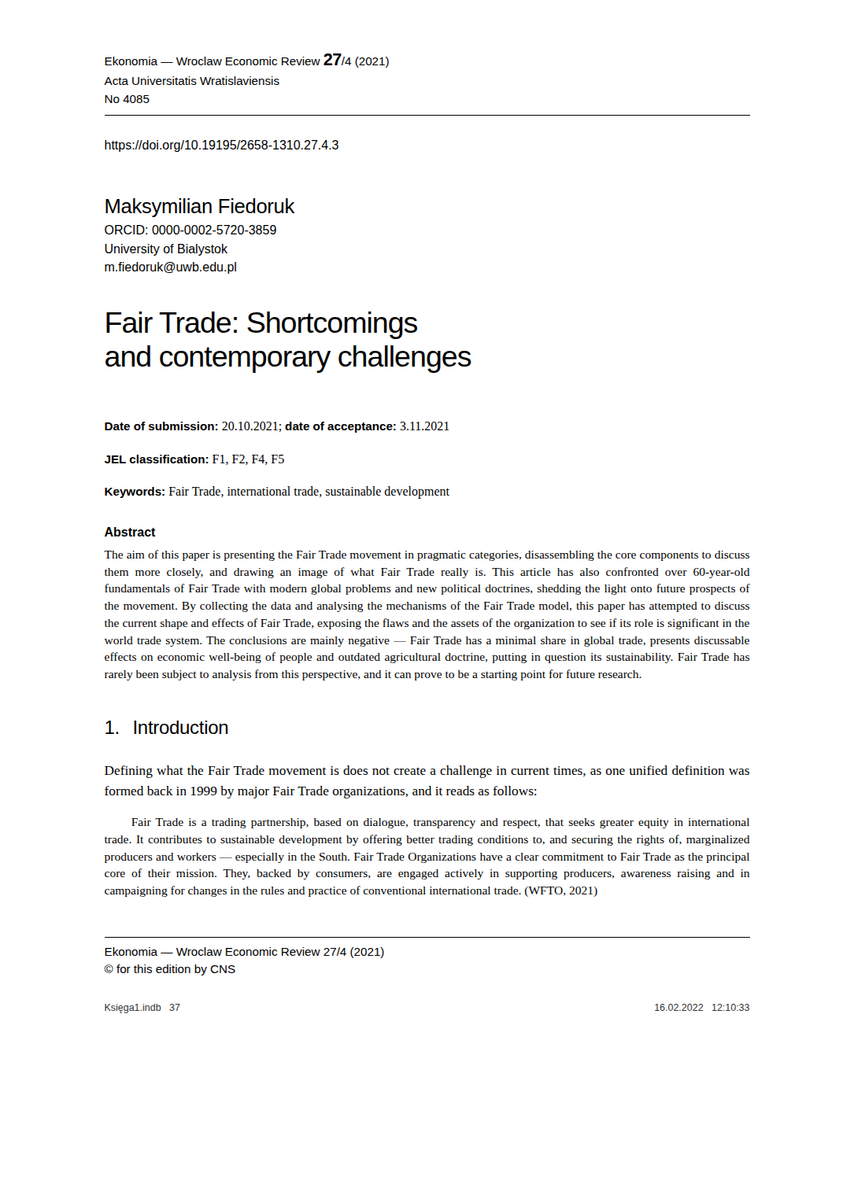Ekonomia — Wroclaw Economic Review 27/4 (2021)
Acta Universitatis Wratislaviensis
No 4085
https://doi.org/10.19195/2658-1310.27.4.3
Maksymilian Fiedoruk
ORCID: 0000-0002-5720-3859
University of Bialystok
m.fiedoruk@uwb.edu.pl
Fair Trade: Shortcomings
and contemporary challenges
Date of submission: 20.10.2021; date of acceptance: 3.11.2021
JEL classification: F1, F2, F4, F5
Keywords: Fair Trade, international trade, sustainable development
Abstract
The aim of this paper is presenting the Fair Trade movement in pragmatic categories, disassembling the core components to discuss them more closely, and drawing an image of what Fair Trade really is. This article has also confronted over 60-year-old fundamentals of Fair Trade with modern global problems and new political doctrines, shedding the light onto future prospects of the movement. By collecting the data and analysing the mechanisms of the Fair Trade model, this paper has attempted to discuss the current shape and effects of Fair Trade, exposing the flaws and the assets of the organization to see if its role is significant in the world trade system. The conclusions are mainly negative — Fair Trade has a minimal share in global trade, presents discussable effects on economic well-being of people and outdated agricultural doctrine, putting in question its sustainability. Fair Trade has rarely been subject to analysis from this perspective, and it can prove to be a starting point for future research.
1. Introduction
Defining what the Fair Trade movement is does not create a challenge in current times, as one unified definition was formed back in 1999 by major Fair Trade organizations, and it reads as follows:
Fair Trade is a trading partnership, based on dialogue, transparency and respect, that seeks greater equity in international trade. It contributes to sustainable development by offering better trading conditions to, and securing the rights of, marginalized producers and workers — especially in the South. Fair Trade Organizations have a clear commitment to Fair Trade as the principal core of their mission. They, backed by consumers, are engaged actively in supporting producers, awareness raising and in campaigning for changes in the rules and practice of conventional international trade. (WFTO, 2021)
Ekonomia — Wroclaw Economic Review 27/4 (2021)
© for this edition by CNS
Księga1.indb 37 16.02.2022 12:10:33